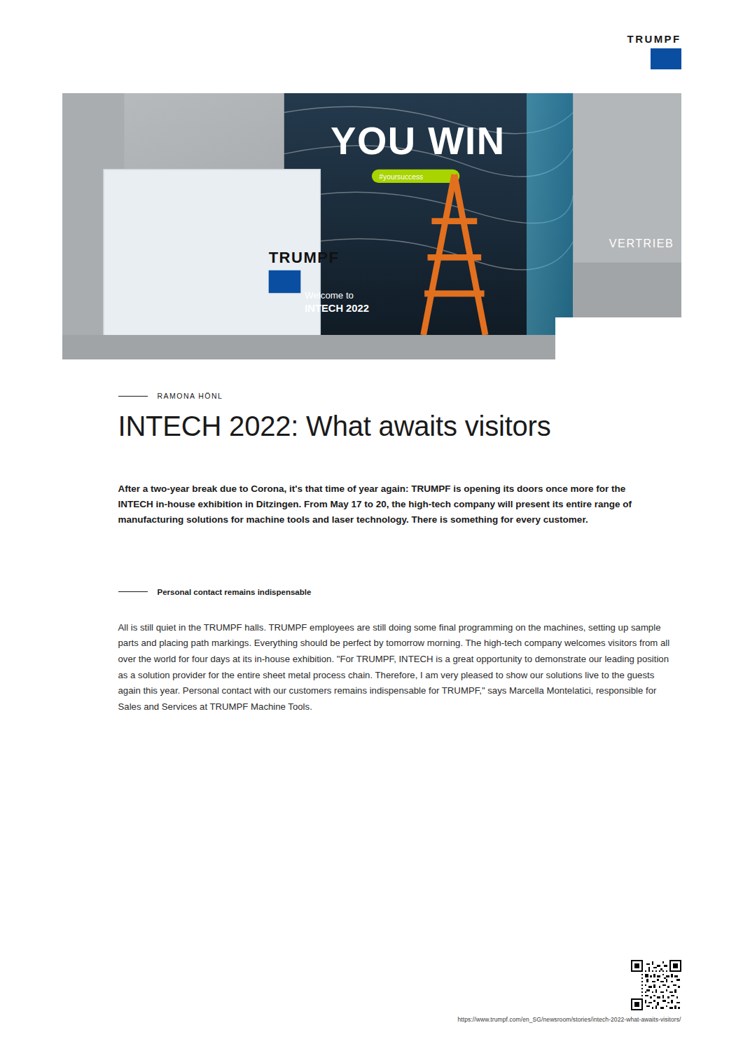TRUMPF
Ramona Hönl
INTECH 2022: What awaits visitors
After a two-year break due to Corona, it's that time of year again: TRUMPF is opening its doors once more for the INTECH in-house exhibition in Ditzingen. From May 17 to 20, the high-tech company will present its entire range of manufacturing solutions for machine tools and laser technology. There is something for every customer.
Personal contact remains indispensable
All is still quiet in the TRUMPF halls. TRUMPF employees are still doing some final programming on the machines, setting up sample parts and placing path markings. Everything should be perfect by tomorrow morning. The high-tech company welcomes visitors from all over the world for four days at its in-house exhibition. "For TRUMPF, INTECH is a great opportunity to demonstrate our leading position as a solution provider for the entire sheet metal process chain. Therefore, I am very pleased to show our solutions live to the guests again this year. Personal contact with our customers remains indispensable for TRUMPF," says Marcella Montelatici, responsible for Sales and Services at TRUMPF Machine Tools.
https://www.trumpf.com/en_SG/newsroom/stories/intech-2022-what-awaits-visitors/